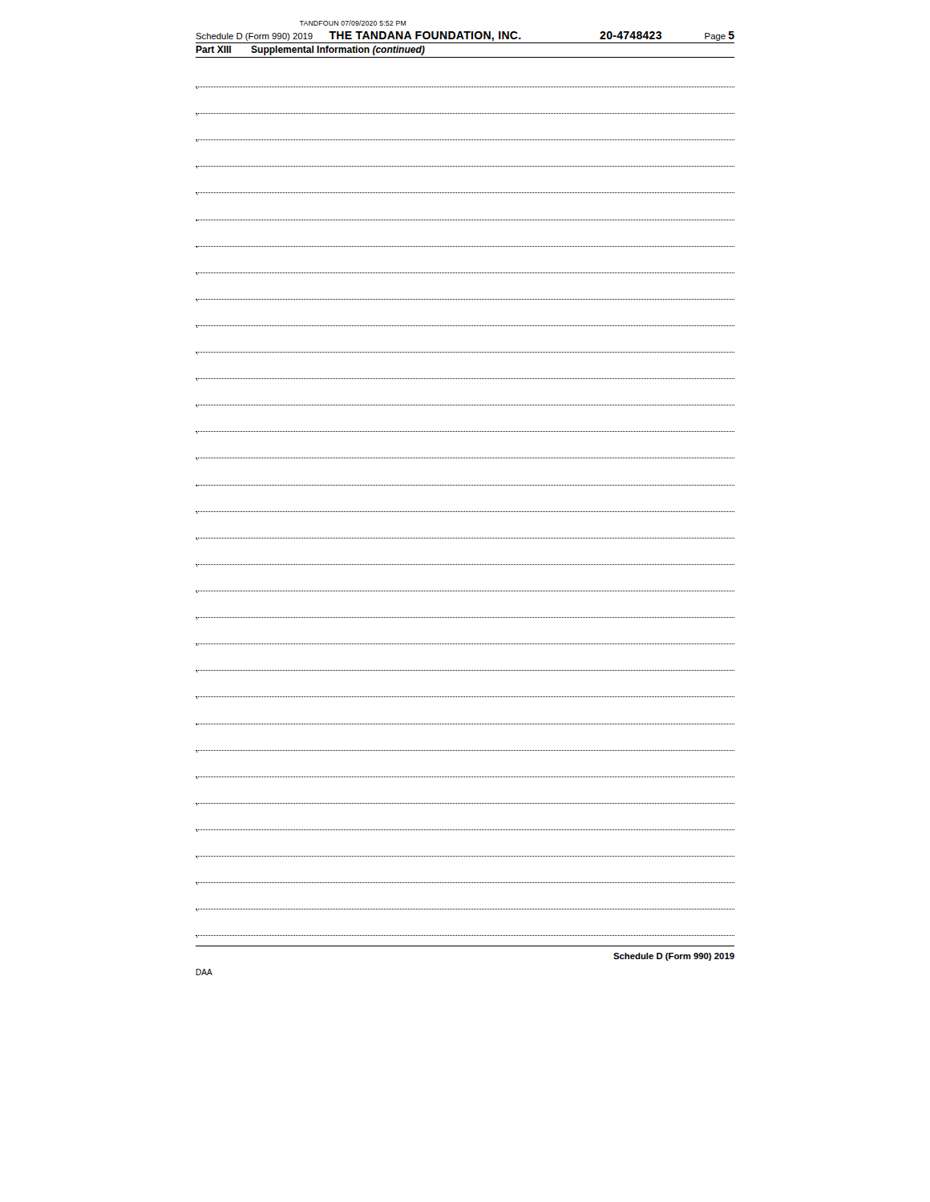TANDFOUN 07/09/2020 5:52 PM
Schedule D (Form 990) 2019 THE TANDANA FOUNDATION, INC.
20-4748423
Page 5
Part XIII
Supplemental Information (continued)
.
.
.
.
.
.
.
.
.
.
.
.
.
.
.
.
.
.
.
.
.
.
.
.
.
.
.
.
.
.
.
.
.
DAA
Schedule D (Form 990) 2019